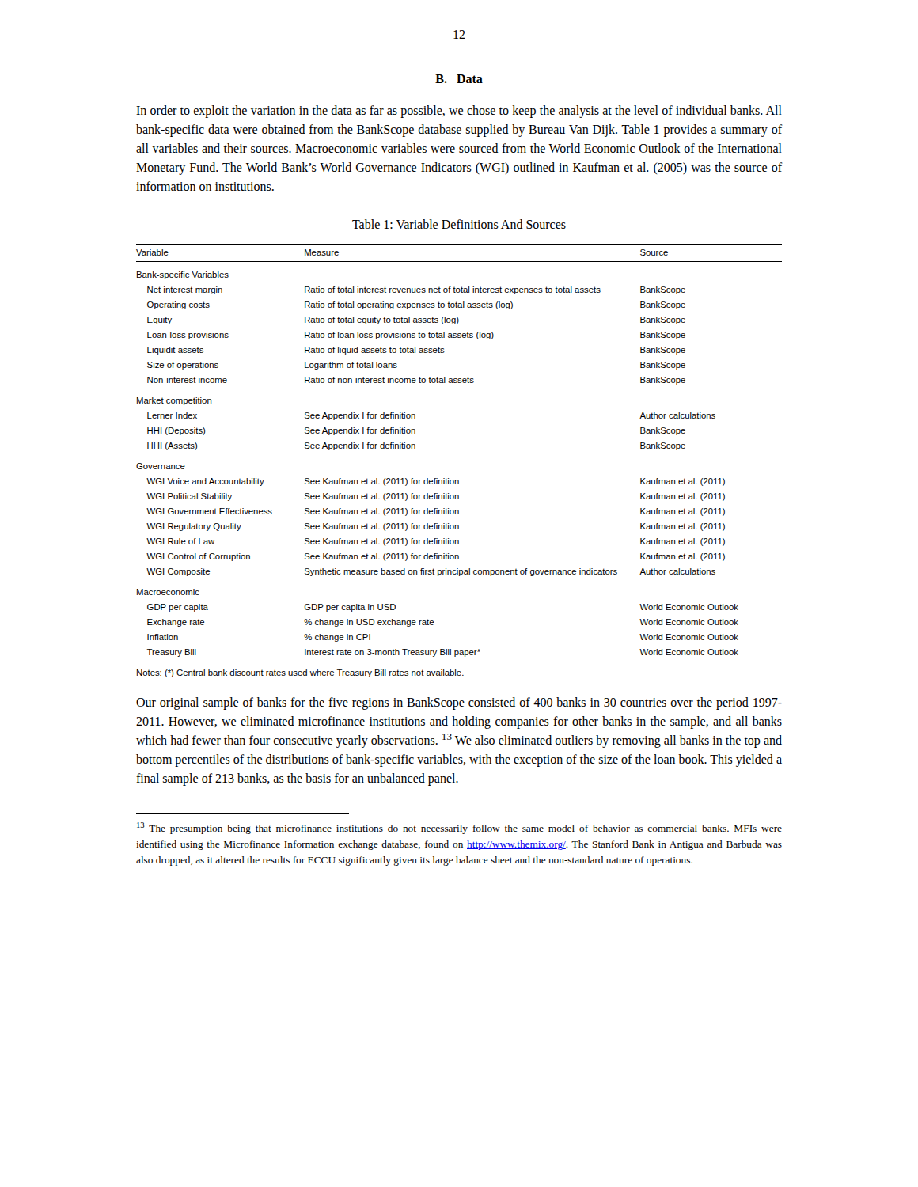12
B. Data
In order to exploit the variation in the data as far as possible, we chose to keep the analysis at the level of individual banks. All bank-specific data were obtained from the BankScope database supplied by Bureau Van Dijk. Table 1 provides a summary of all variables and their sources. Macroeconomic variables were sourced from the World Economic Outlook of the International Monetary Fund. The World Bank’s World Governance Indicators (WGI) outlined in Kaufman et al. (2005) was the source of information on institutions.
Table 1: Variable Definitions And Sources
| Variable | Measure | Source |
| --- | --- | --- |
| Bank-specific Variables | | |
| Net interest margin | Ratio of total interest revenues net of total interest expenses to total assets | BankScope |
| Operating costs | Ratio of total operating expenses to total assets (log) | BankScope |
| Equity | Ratio of total equity to total assets (log) | BankScope |
| Loan-loss provisions | Ratio of loan loss provisions to total assets (log) | BankScope |
| Liquidit assets | Ratio of liquid assets to total assets | BankScope |
| Size of operations | Logarithm of total loans | BankScope |
| Non-interest income | Ratio of non-interest income to total assets | BankScope |
| Market competition | | |
| Lerner Index | See Appendix I for definition | Author calculations |
| HHI (Deposits) | See Appendix I for definition | BankScope |
| HHI (Assets) | See Appendix I for definition | BankScope |
| Governance | | |
| WGI Voice and Accountability | See Kaufman et al. (2011) for definition | Kaufman et al. (2011) |
| WGI Political Stability | See Kaufman et al. (2011) for definition | Kaufman et al. (2011) |
| WGI Government Effectiveness | See Kaufman et al. (2011) for definition | Kaufman et al. (2011) |
| WGI Regulatory Quality | See Kaufman et al. (2011) for definition | Kaufman et al. (2011) |
| WGI Rule of Law | See Kaufman et al. (2011) for definition | Kaufman et al. (2011) |
| WGI Control of Corruption | See Kaufman et al. (2011) for definition | Kaufman et al. (2011) |
| WGI Composite | Synthetic measure based on first principal component of governance indicators | Author calculations |
| Macroeconomic | | |
| GDP per capita | GDP per capita in USD | World Economic Outlook |
| Exchange rate | % change in USD exchange rate | World Economic Outlook |
| Inflation | % change in CPI | World Economic Outlook |
| Treasury Bill | Interest rate on 3-month Treasury Bill paper* | World Economic Outlook |
Notes: (*) Central bank discount rates used where Treasury Bill rates not available.
Our original sample of banks for the five regions in BankScope consisted of 400 banks in 30 countries over the period 1997-2011. However, we eliminated microfinance institutions and holding companies for other banks in the sample, and all banks which had fewer than four consecutive yearly observations. 13 We also eliminated outliers by removing all banks in the top and bottom percentiles of the distributions of bank-specific variables, with the exception of the size of the loan book. This yielded a final sample of 213 banks, as the basis for an unbalanced panel.
13 The presumption being that microfinance institutions do not necessarily follow the same model of behavior as commercial banks. MFIs were identified using the Microfinance Information exchange database, found on http://www.themix.org/. The Stanford Bank in Antigua and Barbuda was also dropped, as it altered the results for ECCU significantly given its large balance sheet and the non-standard nature of operations.